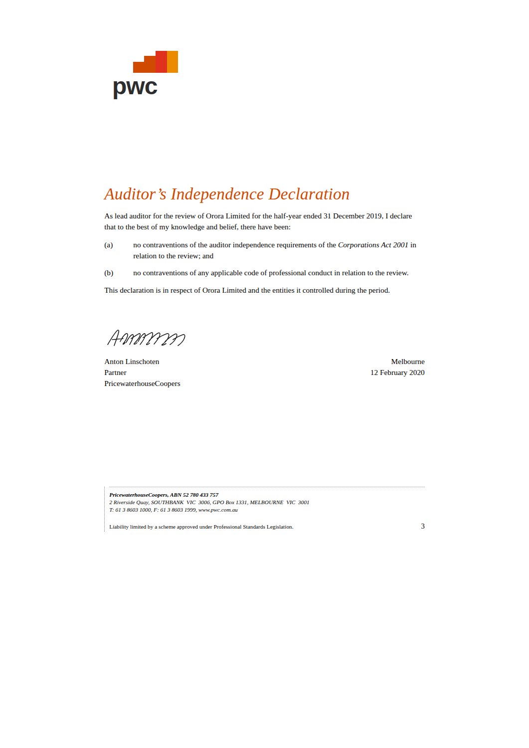pwc
Auditor’s Independence Declaration
As lead auditor for the review of Orora Limited for the half-year ended 31 December 2019, I declare that to the best of my knowledge and belief, there have been:
(a)
no contraventions of the auditor independence requirements of the Corporations Act 2001 in relation to the review; and
(b)
no contraventions of any applicable code of professional conduct in relation to the review.
This declaration is in respect of Orora Limited and the entities it controlled during the period.
Anton Linschoten
Partner
PricewaterhouseCoopers
Melbourne
12 February 2020
PricewaterhouseCoopers, ABN 52 780 433 757
2 Riverside Quay, SOUTHBANK VIC 3006, GPO Box 1331, MELBOURNE VIC 3001
T: 61 3 8603 1000, F: 61 3 8603 1999, www.pwc.com.au
Liability limited by a scheme approved under Professional Standards Legislation.
3